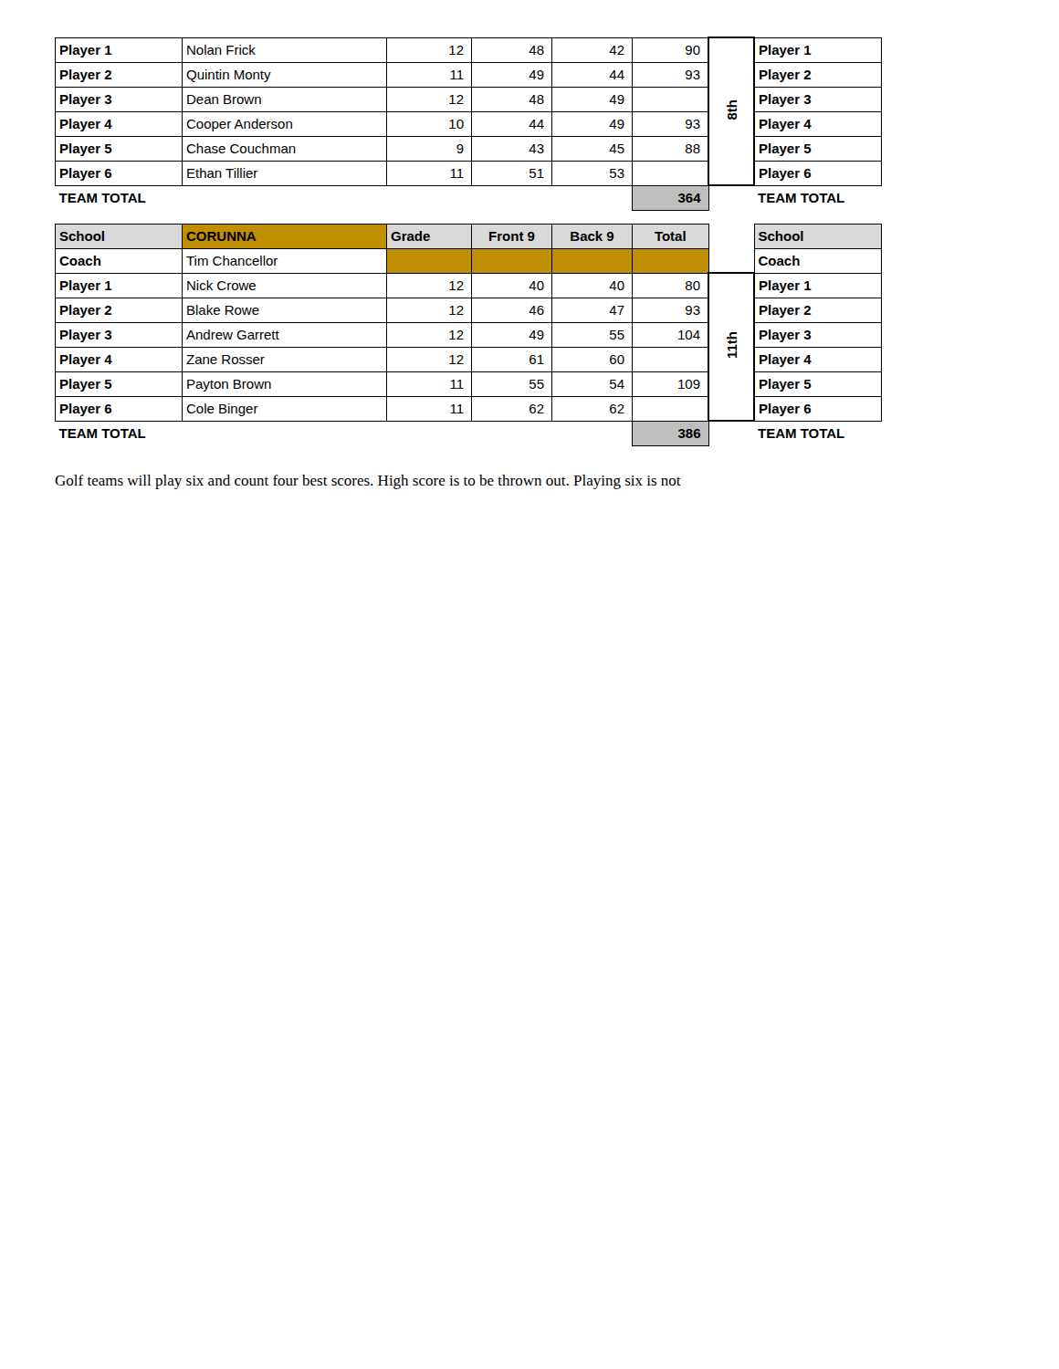| Player 1 | Nolan Frick | 12 | 48 | 42 | 90 | 8th | Player 1 |
| Player 2 | Quintin Monty | 11 | 49 | 44 | 93 | Player 2 |
| Player 3 | Dean Brown | 12 | 48 | 49 | | Player 3 |
| Player 4 | Cooper Anderson | 10 | 44 | 49 | 93 | Player 4 |
| Player 5 | Chase Couchman | 9 | 43 | 45 | 88 | Player 5 |
| Player 6 | Ethan Tillier | 11 | 51 | 53 | | Player 6 |
| TEAM TOTAL | | | | | 364 | | TEAM TOTAL |
| School | CORUNNA | Grade | Front 9 | Back 9 | Total | | School |
| Coach | Tim Chancellor | | | | | | Coach |
| Player 1 | Nick Crowe | 12 | 40 | 40 | 80 | 11th | Player 1 |
| Player 2 | Blake Rowe | 12 | 46 | 47 | 93 | Player 2 |
| Player 3 | Andrew Garrett | 12 | 49 | 55 | 104 | Player 3 |
| Player 4 | Zane Rosser | 12 | 61 | 60 | | Player 4 |
| Player 5 | Payton Brown | 11 | 55 | 54 | 109 | Player 5 |
| Player 6 | Cole Binger | 11 | 62 | 62 | | Player 6 |
| TEAM TOTAL | | | | | 386 | | TEAM TOTAL |
Golf teams will play six and count four best scores. High score is to be thrown out. Playing six is not